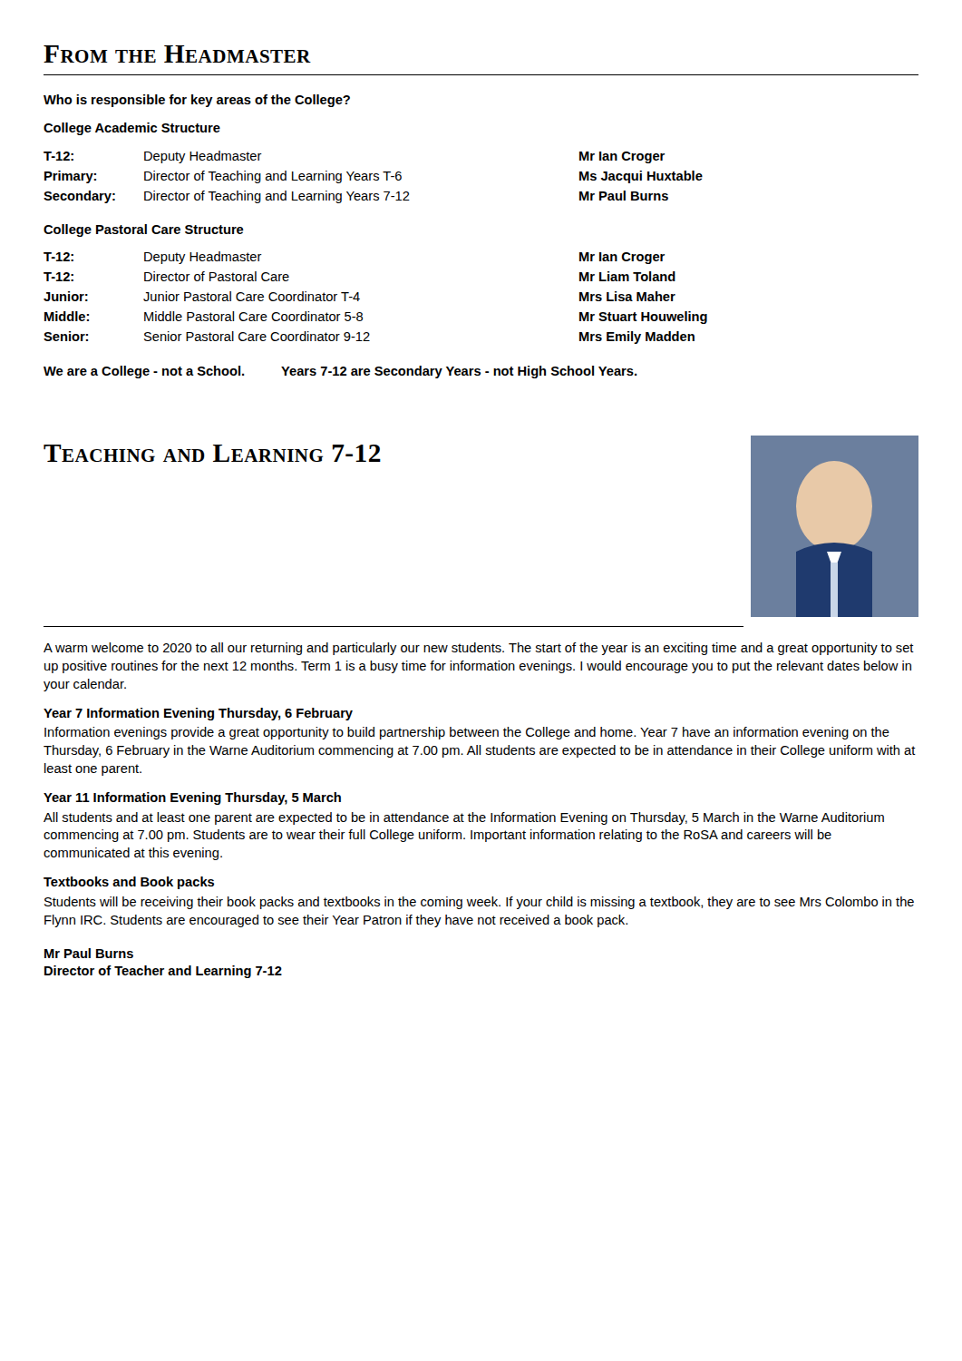From the Headmaster
Who is responsible for key areas of the College?
College Academic Structure
| T-12: | Deputy Headmaster | Mr Ian Croger |
| Primary: | Director of Teaching and Learning Years T-6 | Ms Jacqui Huxtable |
| Secondary: | Director of Teaching and Learning Years 7-12 | Mr Paul Burns |
College Pastoral Care Structure
| T-12: | Deputy Headmaster | Mr Ian Croger |
| T-12: | Director of Pastoral Care | Mr Liam Toland |
| Junior: | Junior Pastoral Care Coordinator T-4 | Mrs Lisa Maher |
| Middle: | Middle Pastoral Care Coordinator 5-8 | Mr Stuart Houweling |
| Senior: | Senior Pastoral Care Coordinator 9-12 | Mrs Emily Madden |
We are a College - not a School. Years 7-12 are Secondary Years - not High School Years.
Teaching and Learning 7-12
A warm welcome to 2020 to all our returning and particularly our new students. The start of the year is an exciting time and a great opportunity to set up positive routines for the next 12 months. Term 1 is a busy time for information evenings. I would encourage you to put the relevant dates below in your calendar.
Year 7 Information Evening Thursday, 6 February
Information evenings provide a great opportunity to build partnership between the College and home. Year 7 have an information evening on the Thursday, 6 February in the Warne Auditorium commencing at 7.00 pm. All students are expected to be in attendance in their College uniform with at least one parent.
Year 11 Information Evening Thursday, 5 March
All students and at least one parent are expected to be in attendance at the Information Evening on Thursday, 5 March in the Warne Auditorium commencing at 7.00 pm. Students are to wear their full College uniform. Important information relating to the RoSA and careers will be communicated at this evening.
Textbooks and Book packs
Students will be receiving their book packs and textbooks in the coming week. If your child is missing a textbook, they are to see Mrs Colombo in the Flynn IRC. Students are encouraged to see their Year Patron if they have not received a book pack.
Mr Paul Burns
Director of Teacher and Learning 7-12